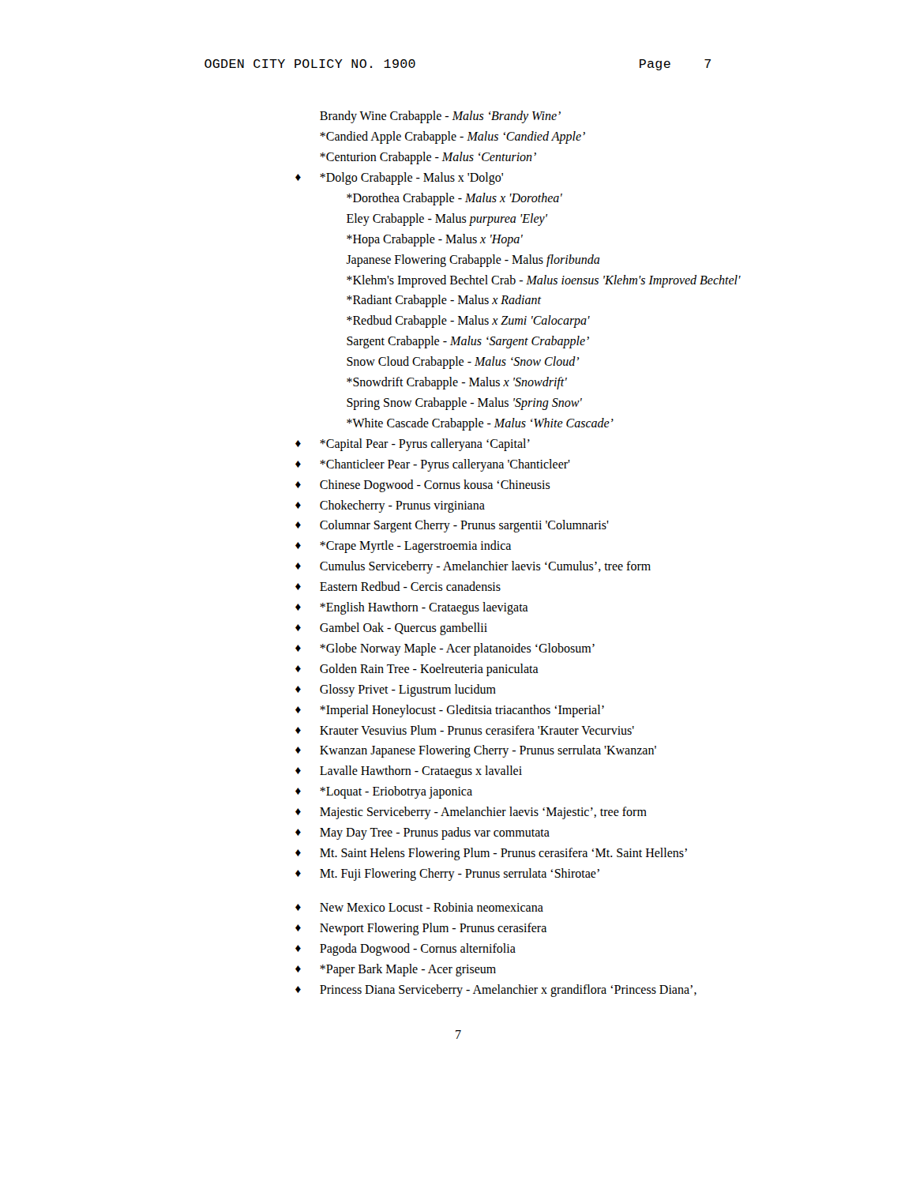OGDEN CITY POLICY NO. 1900 Page 7
Brandy Wine Crabapple - Malus ‘Brandy Wine’
*Candied Apple Crabapple - Malus ‘Candied Apple’
*Centurion Crabapple - Malus ‘Centurion’
*Dolgo Crabapple - Malus x 'Dolgo'
*Dorothea Crabapple - Malus x 'Dorothea'
Eley Crabapple - Malus purpurea 'Eley'
*Hopa Crabapple - Malus x 'Hopa'
Japanese Flowering Crabapple - Malus floribunda
*Klehm's Improved Bechtel Crab - Malus ioensus 'Klehm's Improved Bechtel'
*Radiant Crabapple - Malus x Radiant
*Redbud Crabapple - Malus x Zumi 'Calocarpa'
Sargent Crabapple - Malus ‘Sargent Crabapple’
Snow Cloud Crabapple - Malus ‘Snow Cloud’
*Snowdrift Crabapple - Malus x 'Snowdrift'
Spring Snow Crabapple - Malus 'Spring Snow'
*White Cascade Crabapple - Malus ‘White Cascade’
*Capital Pear - Pyrus calleryana ‘Capital’
*Chanticleer Pear - Pyrus calleryana 'Chanticleer'
Chinese Dogwood - Cornus kousa ‘Chineusis
Chokecherry - Prunus virginiana
Columnar Sargent Cherry - Prunus sargentii 'Columnaris'
*Crape Myrtle - Lagerstroemia indica
Cumulus Serviceberry - Amelanchier laevis ‘Cumulus’, tree form
Eastern Redbud - Cercis canadensis
*English Hawthorn - Crataegus laevigata
Gambel Oak - Quercus gambellii
*Globe Norway Maple - Acer platanoides ‘Globosum’
Golden Rain Tree - Koelreuteria paniculata
Glossy Privet - Ligustrum lucidum
*Imperial Honeylocust - Gleditsia triacanthos ‘Imperial’
Krauter Vesuvius Plum - Prunus cerasifera 'Krauter Vecurvius'
Kwanzan Japanese Flowering Cherry - Prunus serrulata 'Kwanzan'
Lavalle Hawthorn - Crataegus x lavallei
*Loquat - Eriobotrya japonica
Majestic Serviceberry - Amelanchier laevis ‘Majestic’, tree form
May Day Tree - Prunus padus var commutata
Mt. Saint Helens Flowering Plum - Prunus cerasifera ‘Mt. Saint Hellens’
Mt. Fuji Flowering Cherry - Prunus serrulata ‘Shirotae’
New Mexico Locust - Robinia neomexicana
Newport Flowering Plum - Prunus cerasifera
Pagoda Dogwood - Cornus alternifolia
*Paper Bark Maple - Acer griseum
Princess Diana Serviceberry - Amelanchier x grandiflora ‘Princess Diana’,
7